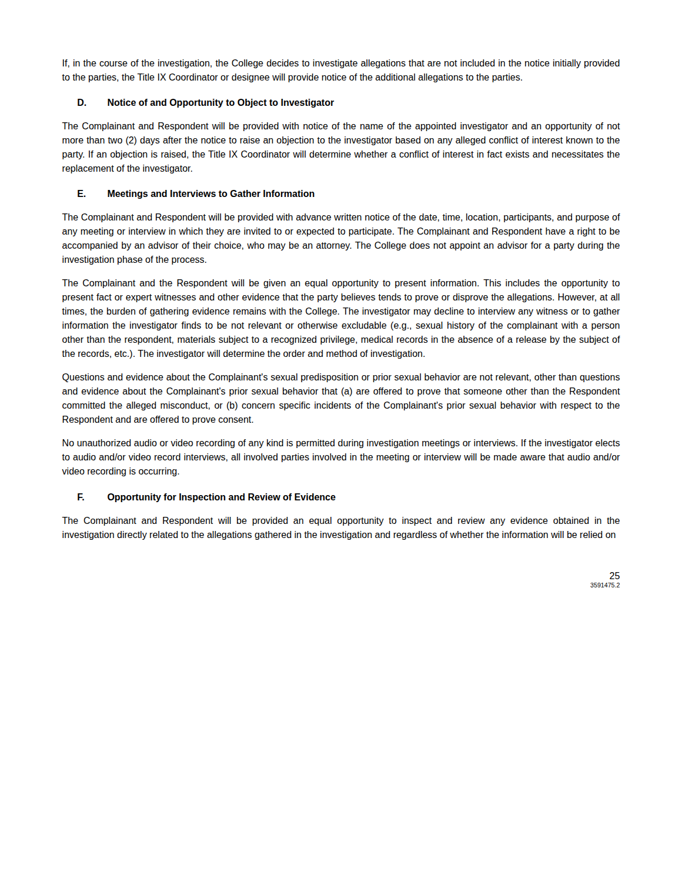If, in the course of the investigation, the College decides to investigate allegations that are not included in the notice initially provided to the parties, the Title IX Coordinator or designee will provide notice of the additional allegations to the parties.
D. Notice of and Opportunity to Object to Investigator
The Complainant and Respondent will be provided with notice of the name of the appointed investigator and an opportunity of not more than two (2) days after the notice to raise an objection to the investigator based on any alleged conflict of interest known to the party. If an objection is raised, the Title IX Coordinator will determine whether a conflict of interest in fact exists and necessitates the replacement of the investigator.
E. Meetings and Interviews to Gather Information
The Complainant and Respondent will be provided with advance written notice of the date, time, location, participants, and purpose of any meeting or interview in which they are invited to or expected to participate. The Complainant and Respondent have a right to be accompanied by an advisor of their choice, who may be an attorney. The College does not appoint an advisor for a party during the investigation phase of the process.
The Complainant and the Respondent will be given an equal opportunity to present information. This includes the opportunity to present fact or expert witnesses and other evidence that the party believes tends to prove or disprove the allegations. However, at all times, the burden of gathering evidence remains with the College. The investigator may decline to interview any witness or to gather information the investigator finds to be not relevant or otherwise excludable (e.g., sexual history of the complainant with a person other than the respondent, materials subject to a recognized privilege, medical records in the absence of a release by the subject of the records, etc.). The investigator will determine the order and method of investigation.
Questions and evidence about the Complainant's sexual predisposition or prior sexual behavior are not relevant, other than questions and evidence about the Complainant's prior sexual behavior that (a) are offered to prove that someone other than the Respondent committed the alleged misconduct, or (b) concern specific incidents of the Complainant's prior sexual behavior with respect to the Respondent and are offered to prove consent.
No unauthorized audio or video recording of any kind is permitted during investigation meetings or interviews. If the investigator elects to audio and/or video record interviews, all involved parties involved in the meeting or interview will be made aware that audio and/or video recording is occurring.
F. Opportunity for Inspection and Review of Evidence
The Complainant and Respondent will be provided an equal opportunity to inspect and review any evidence obtained in the investigation directly related to the allegations gathered in the investigation and regardless of whether the information will be relied on
25
3591475.2